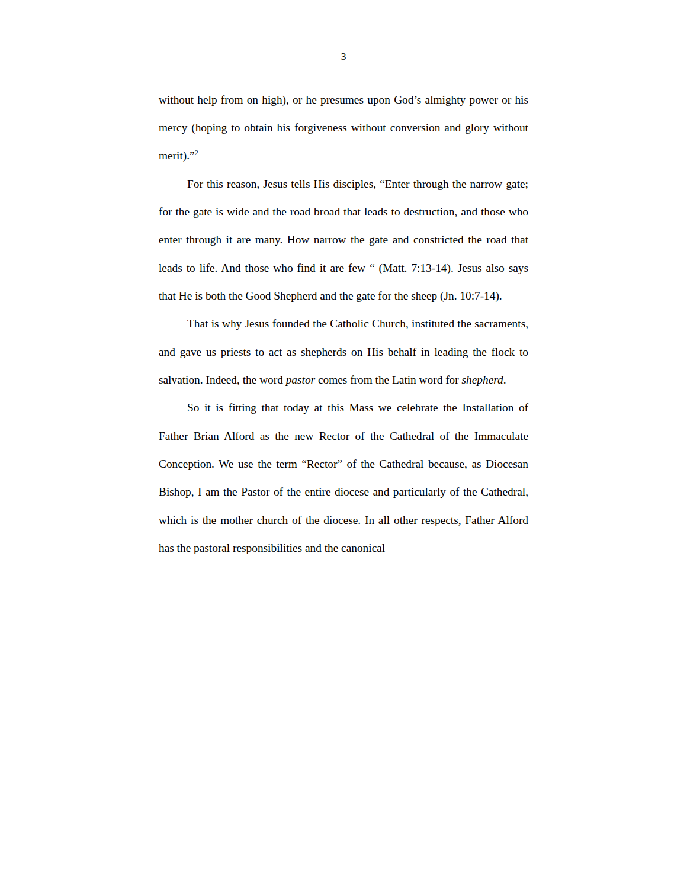3
without help from on high), or he presumes upon God’s almighty power or his mercy (hoping to obtain his forgiveness without conversion and glory without merit).”2
For this reason, Jesus tells His disciples, “Enter through the narrow gate; for the gate is wide and the road broad that leads to destruction, and those who enter through it are many. How narrow the gate and constricted the road that leads to life. And those who find it are few “ (Matt. 7:13-14). Jesus also says that He is both the Good Shepherd and the gate for the sheep (Jn. 10:7-14).
That is why Jesus founded the Catholic Church, instituted the sacraments, and gave us priests to act as shepherds on His behalf in leading the flock to salvation. Indeed, the word pastor comes from the Latin word for shepherd.
So it is fitting that today at this Mass we celebrate the Installation of Father Brian Alford as the new Rector of the Cathedral of the Immaculate Conception. We use the term “Rector” of the Cathedral because, as Diocesan Bishop, I am the Pastor of the entire diocese and particularly of the Cathedral, which is the mother church of the diocese. In all other respects, Father Alford has the pastoral responsibilities and the canonical